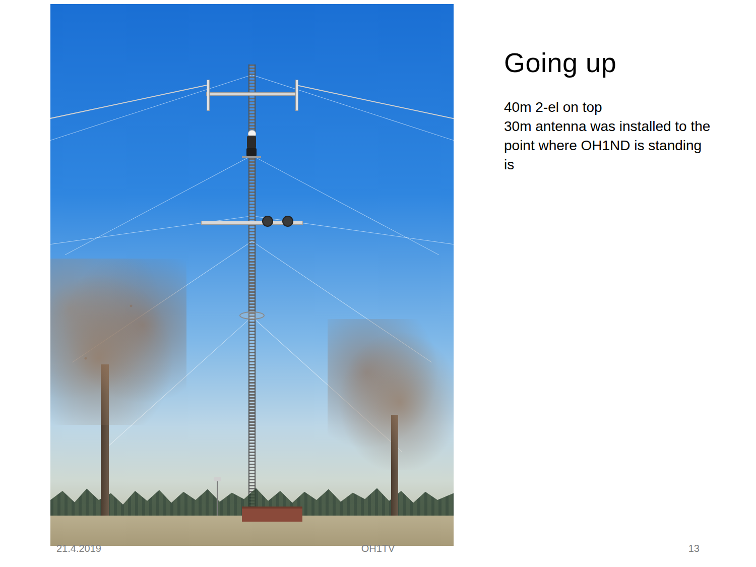Going up
40m 2-el on top
30m antenna was installed to the point where OH1ND is standing is
21.4.2019 OH1TV 13